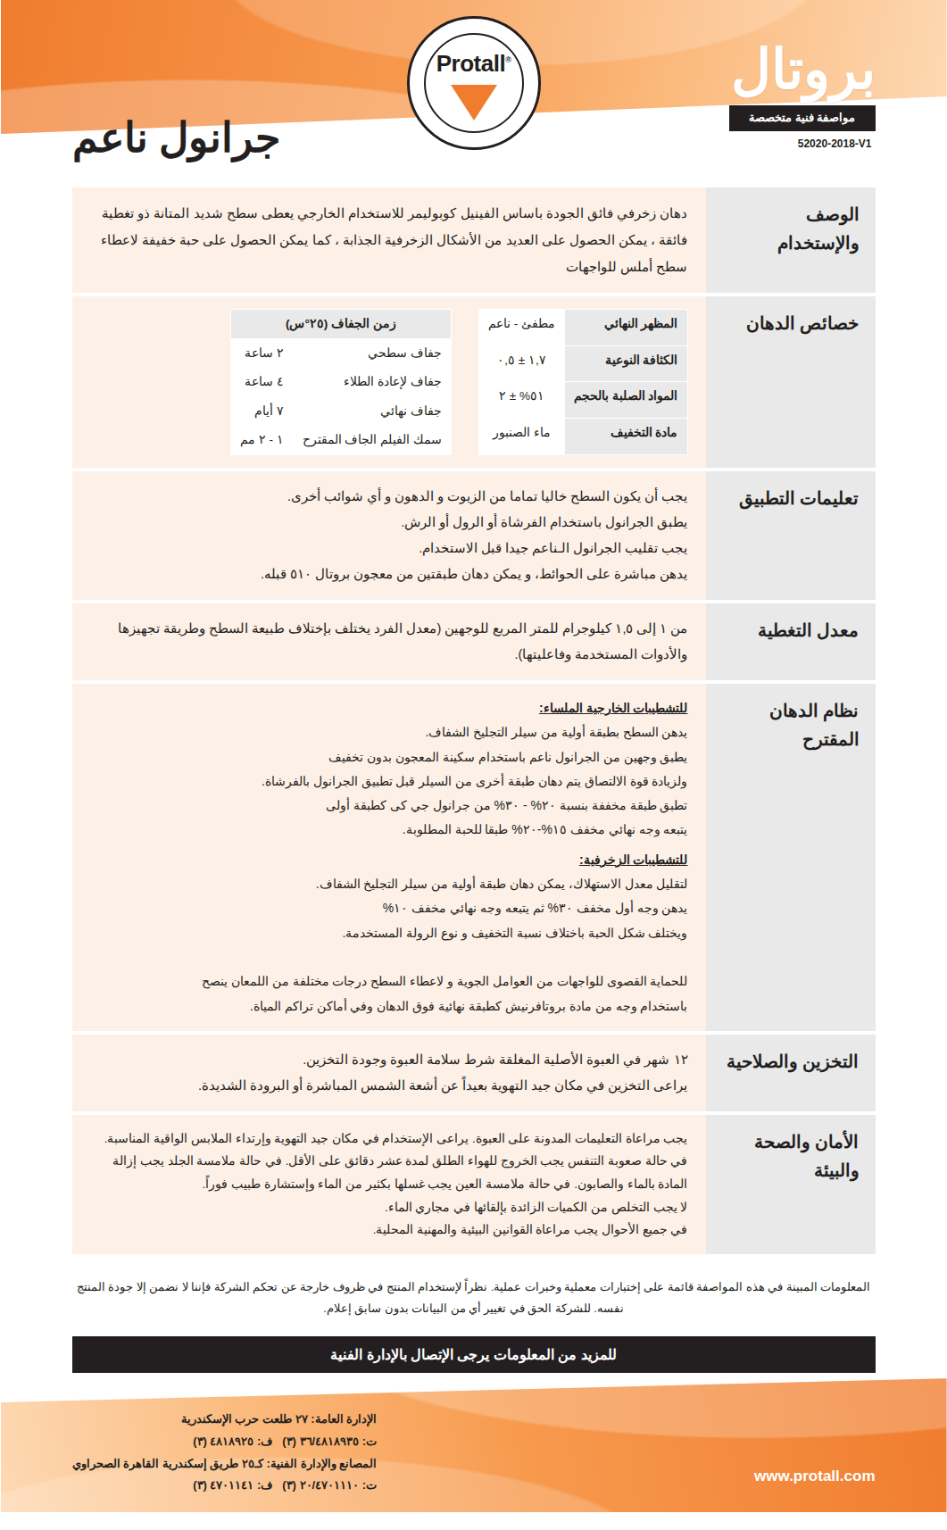بروتال
مواصفة فنية متخصصة
52020-2018-V1
Protall®
جرانول ناعم
| الوصف والإستخدام | دهان زخرفي فائق الجودة باساس الفينيل كوبوليمر للاستخدام الخارجي يعطى سطح شديد المتانة ذو تغطية فائقة ، يمكن الحصول على العديد من الأشكال الزخرفية الجذابة ، كما يمكن الحصول على حبة خفيفة لاعطاء سطح أملس للواجهات |
| خصائص الدهان | / المظهر النهائي / مطفئ - ناعم / / الكثافة النوعية / ١,٧ ± ٠,٥ / / المواد الصلبة بالحجم / ٥١% ± ٢ / / مادة التخفيف / ماء الصنبور / / زمن الجفاف (٢٥°س) / / جفاف سطحي / ٢ ساعة / / جفاف لإعادة الطلاء / ٤ ساعة / / جفاف نهائي / ٧ أيام / / سمك الفيلم الجاف المقترح / ١ - ٢ مم / |
| تعليمات التطبيق | يجب أن يكون السطح خاليا تماما من الزيوت و الدهون و أي شوائب أخرى. يطبق الجرانول باستخدام الفرشاة أو الرول أو الرش. يجب تقليب الجرانول الـناعم جيدا قبل الاستخدام. يدهن مباشرة على الحوائط، و يمكن دهان طبقتين من معجون بروتال ٥١٠ قبله. |
| معدل التغطية | من ١ إلى ١,٥ كيلوجرام للمتر المربع للوجهين (معدل الفرد يختلف بإختلاف طبيعة السطح وطريقة تجهيزها والأدوات المستخدمة وفاعليتها). |
| نظام الدهان المقترح | للتشطيبات الخارجية الملساء: يدهن السطح بطبقة أولية من سيلر التجليخ الشفاف. يطبق وجهين من الجرانول ناعم باستخدام سكينة المعجون بدون تخفيف ولزيادة قوة الالتصاق يتم دهان طبقة أخرى من السيلر قبل تطبيق الجرانول بالفرشاة. تطبق طبقة مخففة بنسبة ٢٠% - ٣٠% من جرانول جي كى كطبقة أولى يتبعه وجه نهائي مخفف ١٥%-٢٠% طبقا للحبة المطلوبة. للتشطيبات الزخرفية: لتقليل معدل الاستهلاك، يمكن دهان طبقة أولية من سيلر التجليخ الشفاف. يدهن وجه أول مخفف ٣٠% ثم يتبعه وجه نهائي مخفف ١٠% ويختلف شكل الحبة باختلاف نسبة التخفيف و نوع الرولة المستخدمة. للحماية القصوى للواجهات من العوامل الجوية و لاعطاء السطح درجات مختلفة من اللمعان ينصح باستخدام وجه من مادة بروتافرنيش كطبقة نهائية فوق الدهان وفي أماكن تراكم المياة. |
| التخزين والصلاحية | ١٢ شهر في العبوة الأصلية المغلقة شرط سلامة العبوة وجودة التخزين. يراعى التخزين في مكان جيد التهوية بعيداً عن أشعة الشمس المباشرة أو البرودة الشديدة. |
| الأمان والصحة والبيئة | يجب مراعاة التعليمات المدونة على العبوة. يراعى الإستخدام في مكان جيد التهوية وإرتداء الملابس الواقية المناسبة. في حالة صعوبة التنفس يجب الخروج للهواء الطلق لمدة عشر دقائق على الأقل. في حالة ملامسة الجلد يجب إزالة المادة بالماء والصابون. في حالة ملامسة العين يجب غسلها بكثير من الماء وإستشارة طبيب فوراً. لا يجب التخلص من الكميات الزائدة بإلقائها في مجاري الماء. في جميع الأحوال يجب مراعاة القوانين البيئية والمهنية المحلية. |
المعلومات المبينة في هذه المواصفة قائمة على إختبارات معملية وخبرات عملية. نظراً لإستخدام المنتج في ظروف خارجة عن تحكم الشركة فإننا لا نضمن إلا جودة المنتج نفسه. للشركة الحق في تغيير أي من البيانات بدون سابق إعلام.
للمزيد من المعلومات يرجى الإتصال بالإدارة الفنية
www.protall.com
الإدارة العامة: ٢٧ طلعت حرب الإسكندرية
ت: (٣) ٣٦/٤٨١٨٩٣٥ ف: (٣) ٤٨١٨٩٢٥
المصانع والإدارة الفنية: كـ٢٥ طريق إسكندرية القاهرة الصحراوي
ت: (٣) ٢٠/٤٧٠١١١٠ ف: (٣) ٤٧٠١١٤١